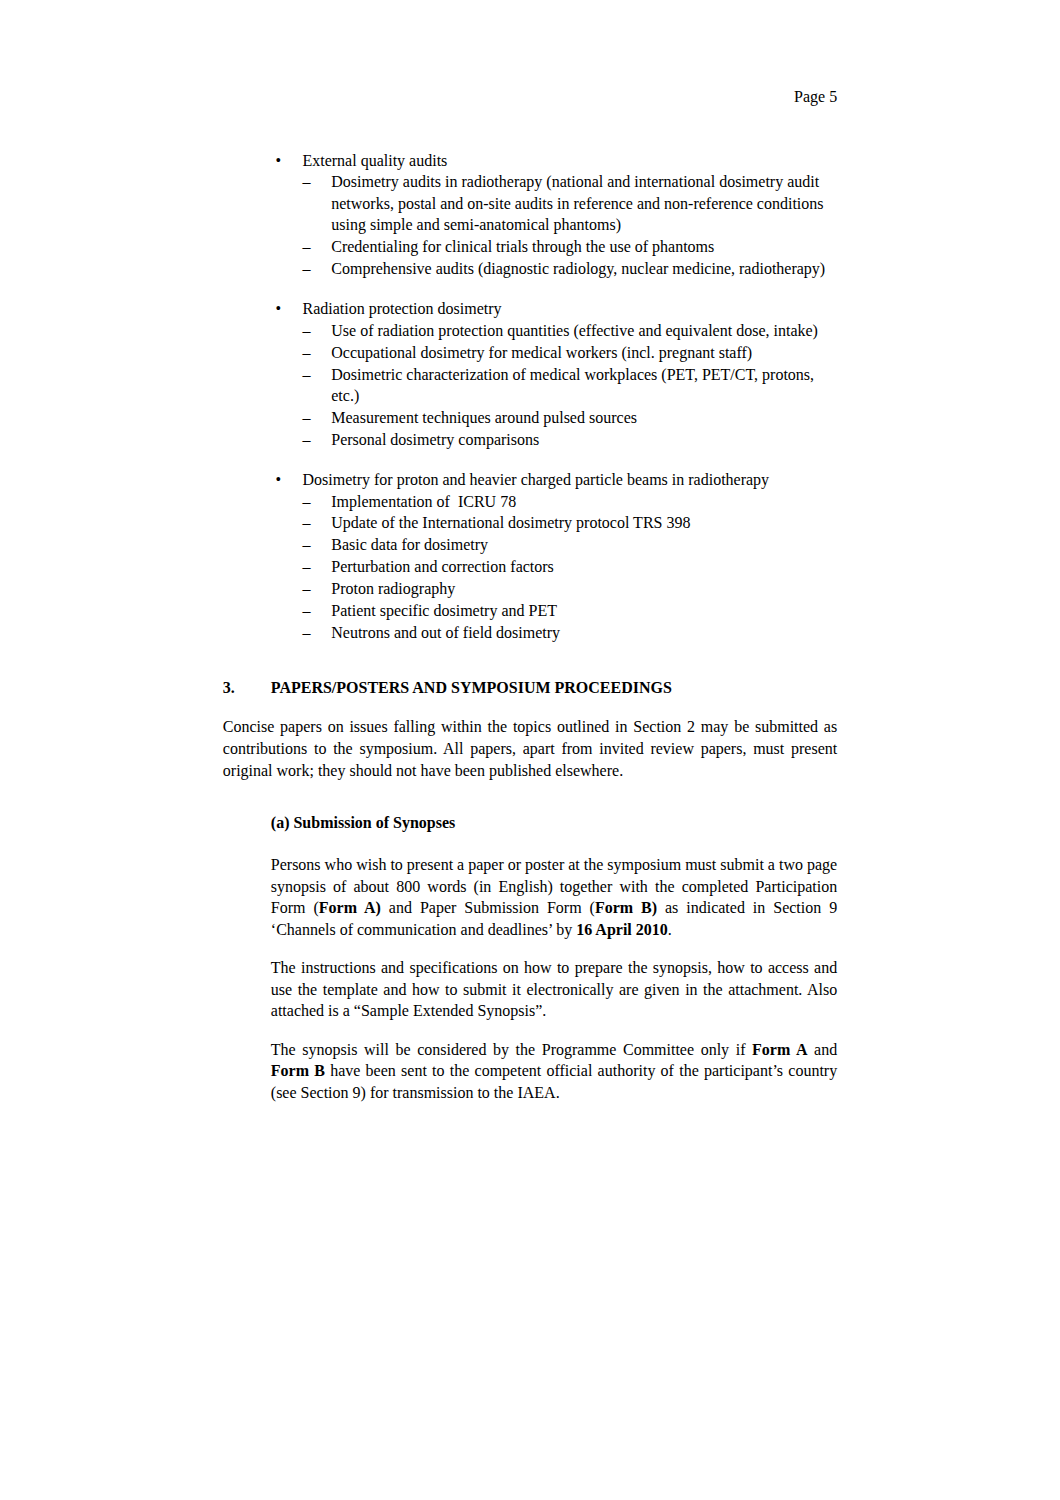Page 5
External quality audits
Dosimetry audits in radiotherapy (national and international dosimetry audit networks, postal and on-site audits in reference and non-reference conditions using simple and semi-anatomical phantoms)
Credentialing for clinical trials through the use of phantoms
Comprehensive audits (diagnostic radiology, nuclear medicine, radiotherapy)
Radiation protection dosimetry
Use of radiation protection quantities (effective and equivalent dose, intake)
Occupational dosimetry for medical workers (incl. pregnant staff)
Dosimetric characterization of medical workplaces (PET, PET/CT, protons, etc.)
Measurement techniques around pulsed sources
Personal dosimetry comparisons
Dosimetry for proton and heavier charged particle beams in radiotherapy
Implementation of ICRU 78
Update of the International dosimetry protocol TRS 398
Basic data for dosimetry
Perturbation and correction factors
Proton radiography
Patient specific dosimetry and PET
Neutrons and out of field dosimetry
3. PAPERS/POSTERS AND SYMPOSIUM PROCEEDINGS
Concise papers on issues falling within the topics outlined in Section 2 may be submitted as contributions to the symposium. All papers, apart from invited review papers, must present original work; they should not have been published elsewhere.
(a) Submission of Synopses
Persons who wish to present a paper or poster at the symposium must submit a two page synopsis of about 800 words (in English) together with the completed Participation Form (Form A) and Paper Submission Form (Form B) as indicated in Section 9 ‘Channels of communication and deadlines’ by 16 April 2010.
The instructions and specifications on how to prepare the synopsis, how to access and use the template and how to submit it electronically are given in the attachment. Also attached is a “Sample Extended Synopsis”.
The synopsis will be considered by the Programme Committee only if Form A and Form B have been sent to the competent official authority of the participant’s country (see Section 9) for transmission to the IAEA.